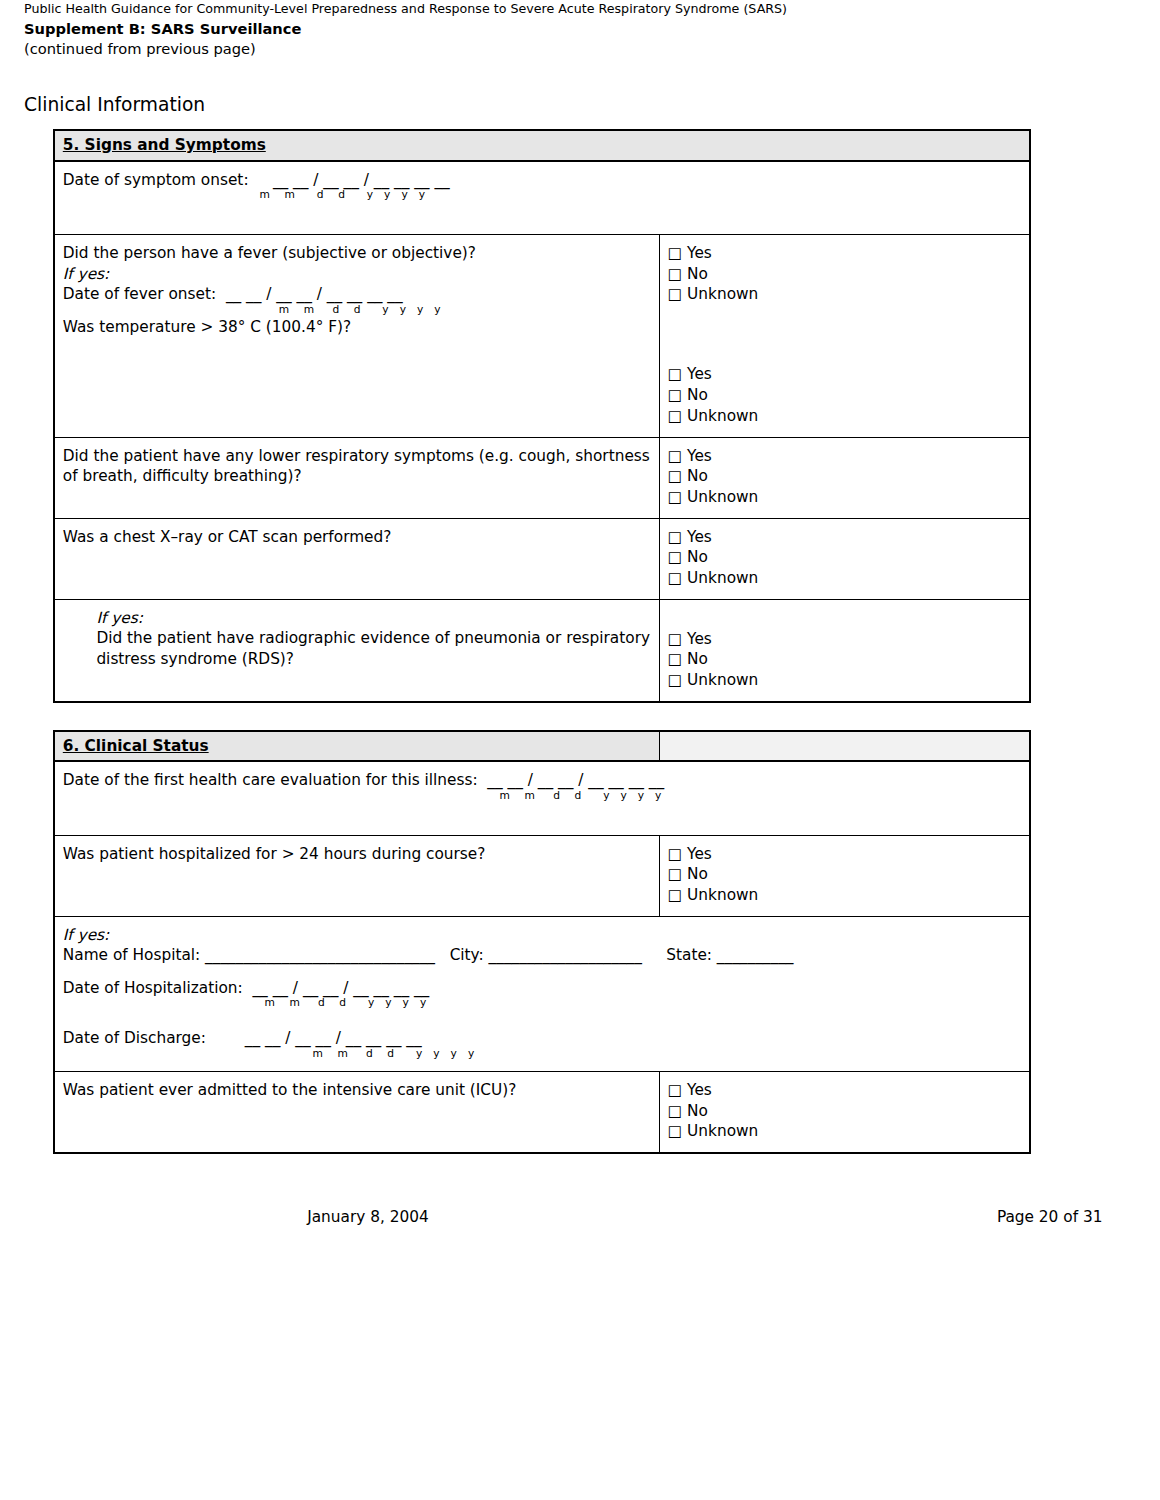Public Health Guidance for Community-Level Preparedness and Response to Severe Acute Respiratory Syndrome (SARS)
Supplement B: SARS Surveillance
(continued from previous page)
Clinical Information
| 5. Signs and Symptoms |
| Date of symptom onset: __ __ / __ __ / __ __ __ __ m m d d y y y y |
| Did the person have a fever (subjective or objective)? If yes: Date of fever onset: __ __ / __ __ / __ __ __ __ m m d d y y y y Was temperature > 38° C (100.4° F)? | □ Yes □ No □ Unknown □ Yes □ No □ Unknown |
| Did the patient have any lower respiratory symptoms (e.g. cough, shortness of breath, difficulty breathing)? | □ Yes □ No □ Unknown |
| Was a chest X–ray or CAT scan performed? | □ Yes □ No □ Unknown |
| If yes: Did the patient have radiographic evidence of pneumonia or respiratory distress syndrome (RDS)? | □ Yes □ No □ Unknown |
| 6. Clinical Status | |
| Date of the first health care evaluation for this illness: __ __ / __ __ / __ __ __ __ m m d d y y y y |
| Was patient hospitalized for > 24 hours during course? | □ Yes □ No □ Unknown |
| If yes: Name of Hospital: ______________________________ City: ____________________ State: __________ Date of Hospitalization: __ __ / __ __ / __ __ __ __ m m d d y y y y Date of Discharge: __ __ / __ __ / __ __ __ __ m m d d y y y y |
| Was patient ever admitted to the intensive care unit (ICU)? | □ Yes □ No □ Unknown |
January 8, 2004
Page 20 of 31